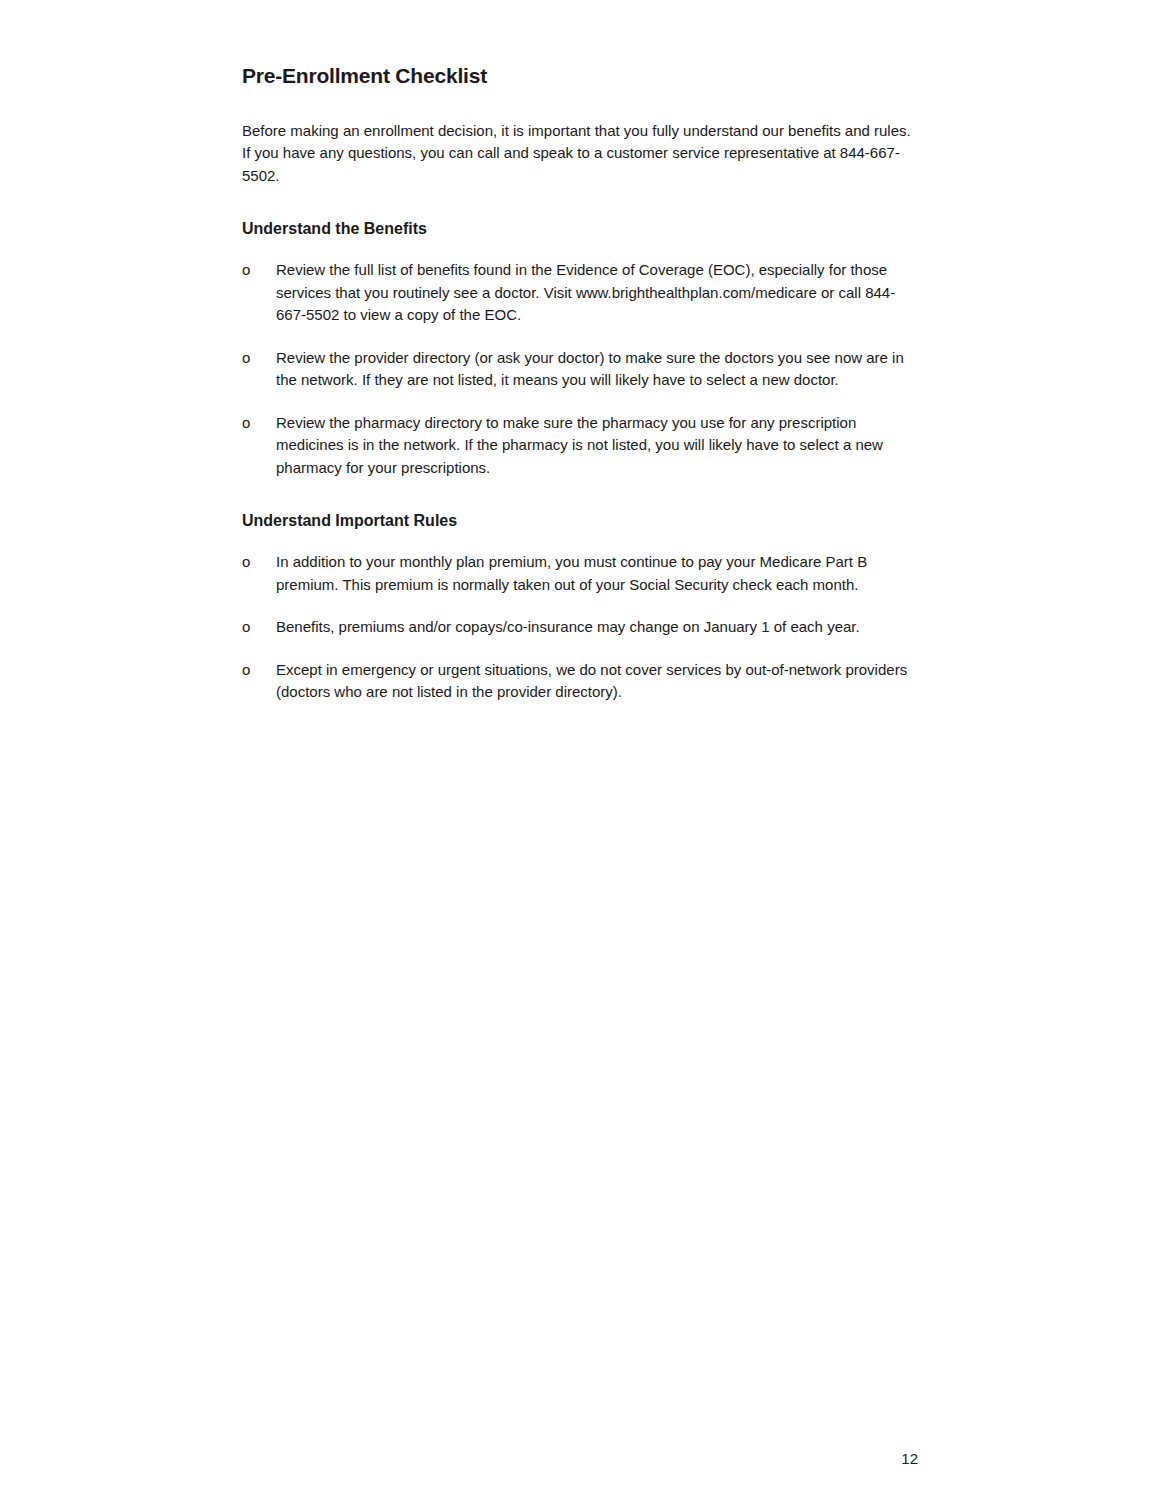Pre-Enrollment Checklist
Before making an enrollment decision, it is important that you fully understand our benefits and rules. If you have any questions, you can call and speak to a customer service representative at 844-667-5502.
Understand the Benefits
o Review the full list of benefits found in the Evidence of Coverage (EOC), especially for those services that you routinely see a doctor. Visit www.brighthealthplan.com/medicare or call 844-667-5502 to view a copy of the EOC.
o Review the provider directory (or ask your doctor) to make sure the doctors you see now are in the network. If they are not listed, it means you will likely have to select a new doctor.
o Review the pharmacy directory to make sure the pharmacy you use for any prescription medicines is in the network. If the pharmacy is not listed, you will likely have to select a new pharmacy for your prescriptions.
Understand Important Rules
o In addition to your monthly plan premium, you must continue to pay your Medicare Part B premium. This premium is normally taken out of your Social Security check each month.
o Benefits, premiums and/or copays/co-insurance may change on January 1 of each year.
o Except in emergency or urgent situations, we do not cover services by out-of-network providers (doctors who are not listed in the provider directory).
12